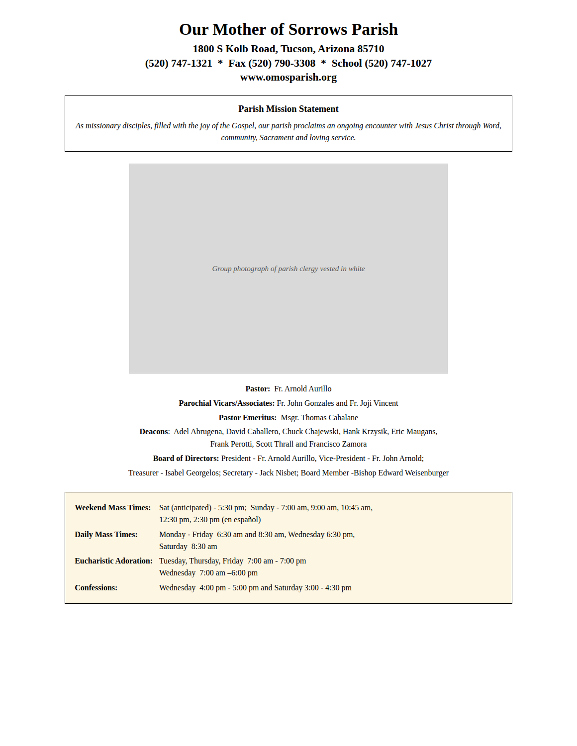Our Mother of Sorrows Parish
1800 S Kolb Road, Tucson, Arizona 85710
(520) 747-1321 * Fax (520) 790-3308 * School (520) 747-1027
www.omosparish.org
Parish Mission Statement
As missionary disciples, filled with the joy of the Gospel, our parish proclaims an ongoing encounter with Jesus Christ through Word, community, Sacrament and loving service.
Group photograph of parish clergy vested in white
Pastor: Fr. Arnold Aurillo
Parochial Vicars/Associates: Fr. John Gonzales and Fr. Joji Vincent
Pastor Emeritus: Msgr. Thomas Cahalane
Deacons: Adel Abrugena, David Caballero, Chuck Chajewski, Hank Krzysik, Eric Maugans,
Frank Perotti, Scott Thrall and Francisco Zamora
Board of Directors: President - Fr. Arnold Aurillo, Vice-President - Fr. John Arnold;
Treasurer - Isabel Georgelos; Secretary - Jack Nisbet; Board Member -Bishop Edward Weisenburger
| Weekend Mass Times: | Sat (anticipated) - 5:30 pm; Sunday - 7:00 am, 9:00 am, 10:45 am, 12:30 pm, 2:30 pm (en español) |
| Daily Mass Times: | Monday - Friday 6:30 am and 8:30 am, Wednesday 6:30 pm, Saturday 8:30 am |
| Eucharistic Adoration: | Tuesday, Thursday, Friday 7:00 am - 7:00 pm Wednesday 7:00 am –6:00 pm |
| Confessions: | Wednesday 4:00 pm - 5:00 pm and Saturday 3:00 - 4:30 pm |